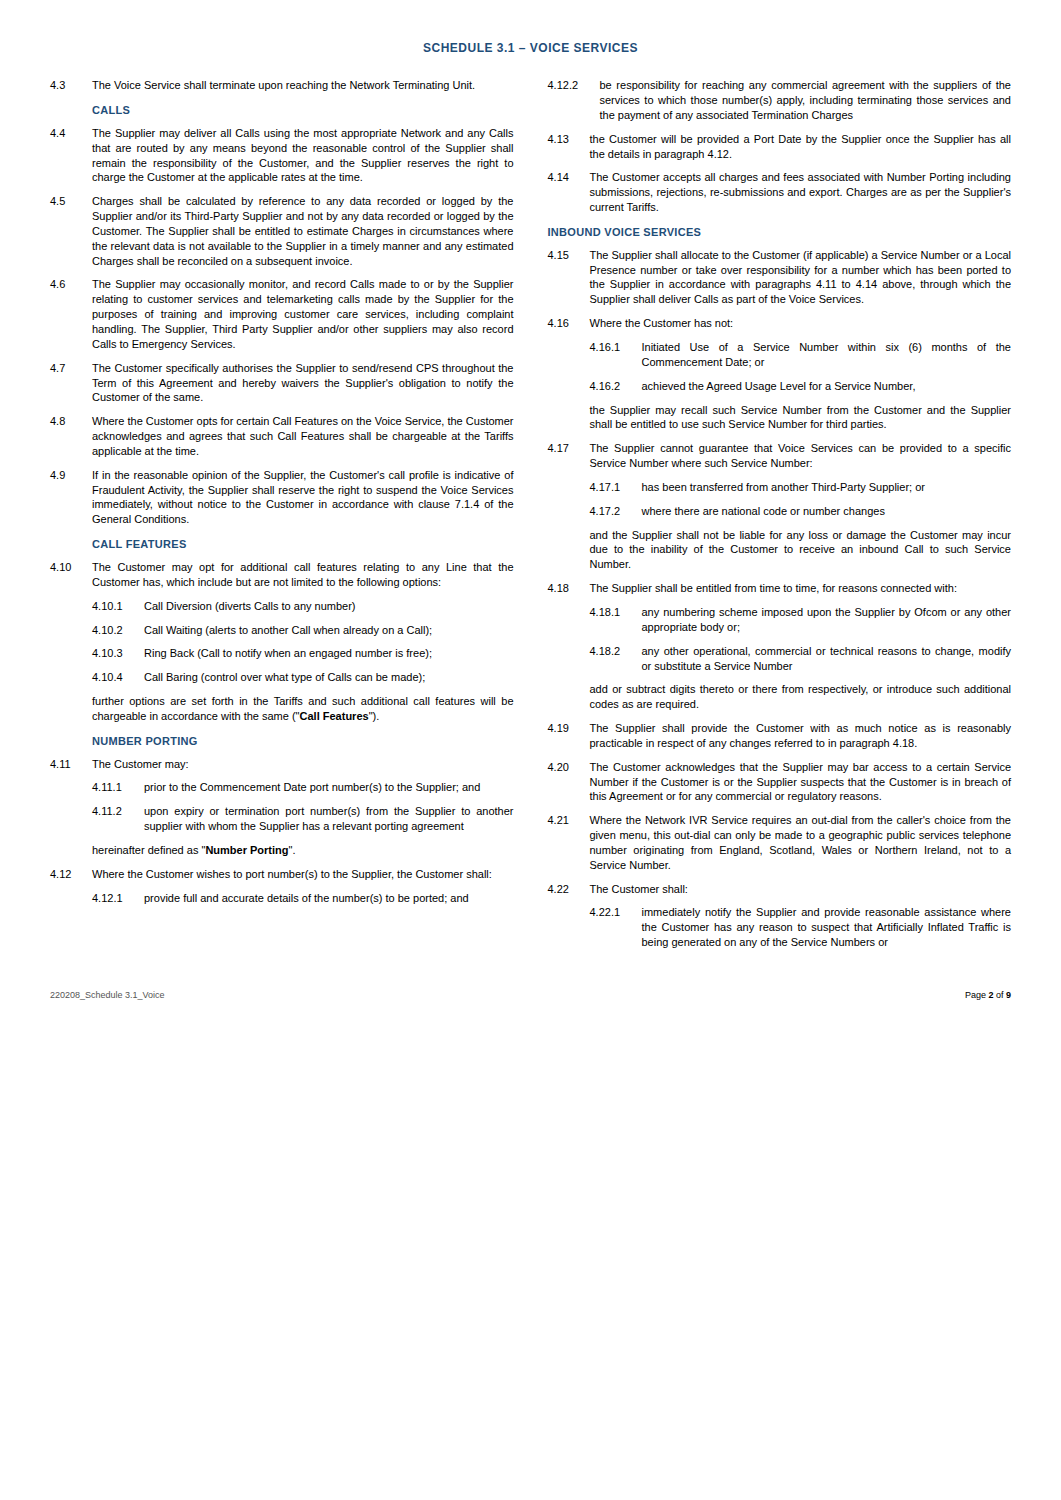SCHEDULE 3.1 – VOICE SERVICES
4.3
The Voice Service shall terminate upon reaching the Network Terminating Unit.
CALLS
4.4
The Supplier may deliver all Calls using the most appropriate Network and any Calls that are routed by any means beyond the reasonable control of the Supplier shall remain the responsibility of the Customer, and the Supplier reserves the right to charge the Customer at the applicable rates at the time.
4.5
Charges shall be calculated by reference to any data recorded or logged by the Supplier and/or its Third-Party Supplier and not by any data recorded or logged by the Customer. The Supplier shall be entitled to estimate Charges in circumstances where the relevant data is not available to the Supplier in a timely manner and any estimated Charges shall be reconciled on a subsequent invoice.
4.6
The Supplier may occasionally monitor, and record Calls made to or by the Supplier relating to customer services and telemarketing calls made by the Supplier for the purposes of training and improving customer care services, including complaint handling. The Supplier, Third Party Supplier and/or other suppliers may also record Calls to Emergency Services.
4.7
The Customer specifically authorises the Supplier to send/resend CPS throughout the Term of this Agreement and hereby waivers the Supplier's obligation to notify the Customer of the same.
4.8
Where the Customer opts for certain Call Features on the Voice Service, the Customer acknowledges and agrees that such Call Features shall be chargeable at the Tariffs applicable at the time.
4.9
If in the reasonable opinion of the Supplier, the Customer's call profile is indicative of Fraudulent Activity, the Supplier shall reserve the right to suspend the Voice Services immediately, without notice to the Customer in accordance with clause 7.1.4 of the General Conditions.
CALL FEATURES
4.10
The Customer may opt for additional call features relating to any Line that the Customer has, which include but are not limited to the following options:
4.10.1
Call Diversion (diverts Calls to any number)
4.10.2
Call Waiting (alerts to another Call when already on a Call);
4.10.3
Ring Back (Call to notify when an engaged number is free);
4.10.4
Call Baring (control over what type of Calls can be made);
further options are set forth in the Tariffs and such additional call features will be chargeable in accordance with the same ("Call Features").
NUMBER PORTING
4.11
The Customer may:
4.11.1
prior to the Commencement Date port number(s) to the Supplier; and
4.11.2
upon expiry or termination port number(s) from the Supplier to another supplier with whom the Supplier has a relevant porting agreement
hereinafter defined as "Number Porting".
4.12
Where the Customer wishes to port number(s) to the Supplier, the Customer shall:
4.12.1
provide full and accurate details of the number(s) to be ported; and
4.12.2
be responsibility for reaching any commercial agreement with the suppliers of the services to which those number(s) apply, including terminating those services and the payment of any associated Termination Charges
4.13
the Customer will be provided a Port Date by the Supplier once the Supplier has all the details in paragraph 4.12.
4.14
The Customer accepts all charges and fees associated with Number Porting including submissions, rejections, re-submissions and export. Charges are as per the Supplier's current Tariffs.
INBOUND VOICE SERVICES
4.15
The Supplier shall allocate to the Customer (if applicable) a Service Number or a Local Presence number or take over responsibility for a number which has been ported to the Supplier in accordance with paragraphs 4.11 to 4.14 above, through which the Supplier shall deliver Calls as part of the Voice Services.
4.16
Where the Customer has not:
4.16.1
Initiated Use of a Service Number within six (6) months of the Commencement Date; or
4.16.2
achieved the Agreed Usage Level for a Service Number,
the Supplier may recall such Service Number from the Customer and the Supplier shall be entitled to use such Service Number for third parties.
4.17
The Supplier cannot guarantee that Voice Services can be provided to a specific Service Number where such Service Number:
4.17.1
has been transferred from another Third-Party Supplier; or
4.17.2
where there are national code or number changes
and the Supplier shall not be liable for any loss or damage the Customer may incur due to the inability of the Customer to receive an inbound Call to such Service Number.
4.18
The Supplier shall be entitled from time to time, for reasons connected with:
4.18.1
any numbering scheme imposed upon the Supplier by Ofcom or any other appropriate body or;
4.18.2
any other operational, commercial or technical reasons to change, modify or substitute a Service Number
add or subtract digits thereto or there from respectively, or introduce such additional codes as are required.
4.19
The Supplier shall provide the Customer with as much notice as is reasonably practicable in respect of any changes referred to in paragraph 4.18.
4.20
The Customer acknowledges that the Supplier may bar access to a certain Service Number if the Customer is or the Supplier suspects that the Customer is in breach of this Agreement or for any commercial or regulatory reasons.
4.21
Where the Network IVR Service requires an out-dial from the caller's choice from the given menu, this out-dial can only be made to a geographic public services telephone number originating from England, Scotland, Wales or Northern Ireland, not to a Service Number.
4.22
The Customer shall:
4.22.1
immediately notify the Supplier and provide reasonable assistance where the Customer has any reason to suspect that Artificially Inflated Traffic is being generated on any of the Service Numbers or
220208_Schedule 3.1_Voice
Page 2 of 9